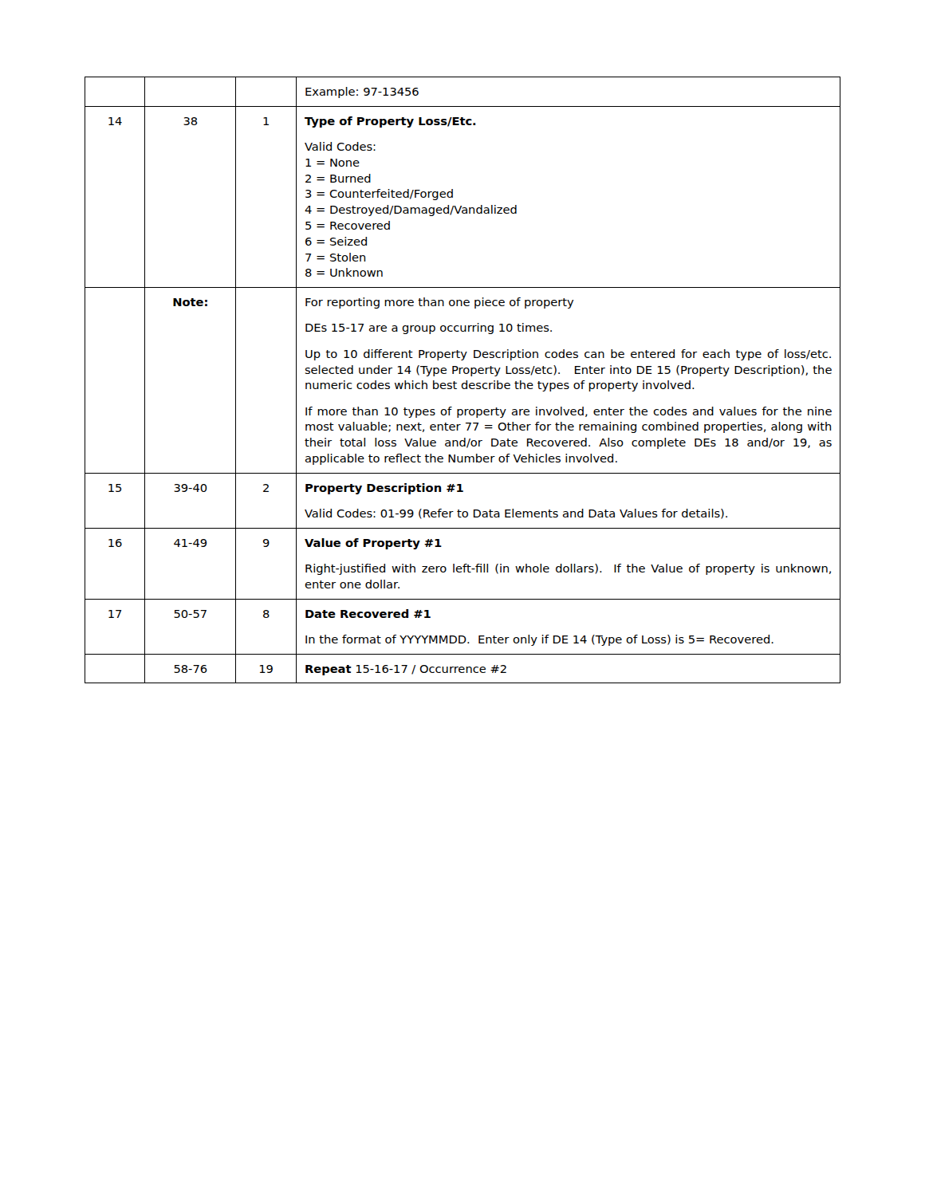| | | | Example: 97-13456 |
| 14 | 38 | 1 | Type of Property Loss/Etc. Valid Codes: 1 = None 2 = Burned 3 = Counterfeited/Forged 4 = Destroyed/Damaged/Vandalized 5 = Recovered 6 = Seized 7 = Stolen 8 = Unknown |
| | Note: | | For reporting more than one piece of property DEs 15-17 are a group occurring 10 times. Up to 10 different Property Description codes can be entered for each type of loss/etc. selected under 14 (Type Property Loss/etc). Enter into DE 15 (Property Description), the numeric codes which best describe the types of property involved. If more than 10 types of property are involved, enter the codes and values for the nine most valuable; next, enter 77 = Other for the remaining combined properties, along with their total loss Value and/or Date Recovered. Also complete DEs 18 and/or 19, as applicable to reflect the Number of Vehicles involved. |
| 15 | 39-40 | 2 | Property Description #1 Valid Codes: 01-99 (Refer to Data Elements and Data Values for details). |
| 16 | 41-49 | 9 | Value of Property #1 Right-justified with zero left-fill (in whole dollars). If the Value of property is unknown, enter one dollar. |
| 17 | 50-57 | 8 | Date Recovered #1 In the format of YYYYMMDD. Enter only if DE 14 (Type of Loss) is 5= Recovered. |
| | 58-76 | 19 | Repeat 15-16-17 / Occurrence #2 |